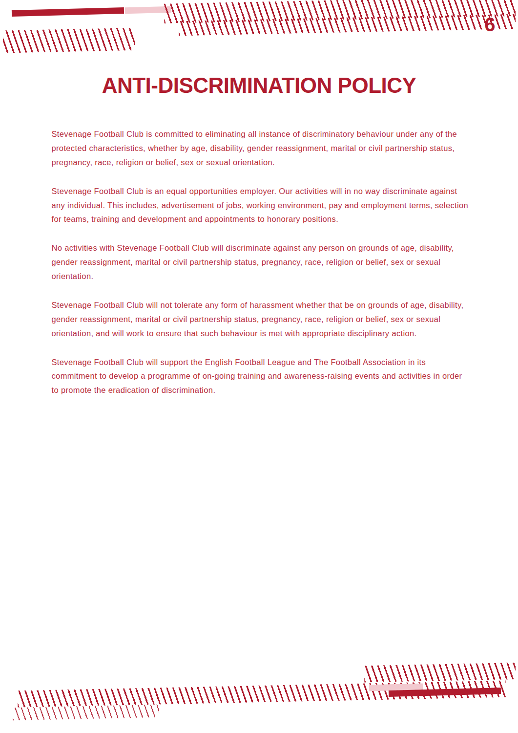6
ANTI-DISCRIMINATION POLICY
Stevenage Football Club is committed to eliminating all instance of discriminatory behaviour under any of the protected characteristics, whether by age, disability, gender reassignment, marital or civil partnership status, pregnancy, race, religion or belief, sex or sexual orientation.
Stevenage Football Club is an equal opportunities employer. Our activities will in no way discriminate against any individual. This includes, advertisement of jobs, working environment, pay and employment terms, selection for teams, training and development and appointments to honorary positions.
No activities with Stevenage Football Club will discriminate against any person on grounds of age, disability, gender reassignment, marital or civil partnership status, pregnancy, race, religion or belief, sex or sexual orientation.
Stevenage Football Club will not tolerate any form of harassment whether that be on grounds of age, disability, gender reassignment, marital or civil partnership status, pregnancy, race, religion or belief, sex or sexual orientation, and will work to ensure that such behaviour is met with appropriate disciplinary action.
Stevenage Football Club will support the English Football League and The Football Association in its commitment to develop a programme of on-going training and awareness-raising events and activities in order to promote the eradication of discrimination.